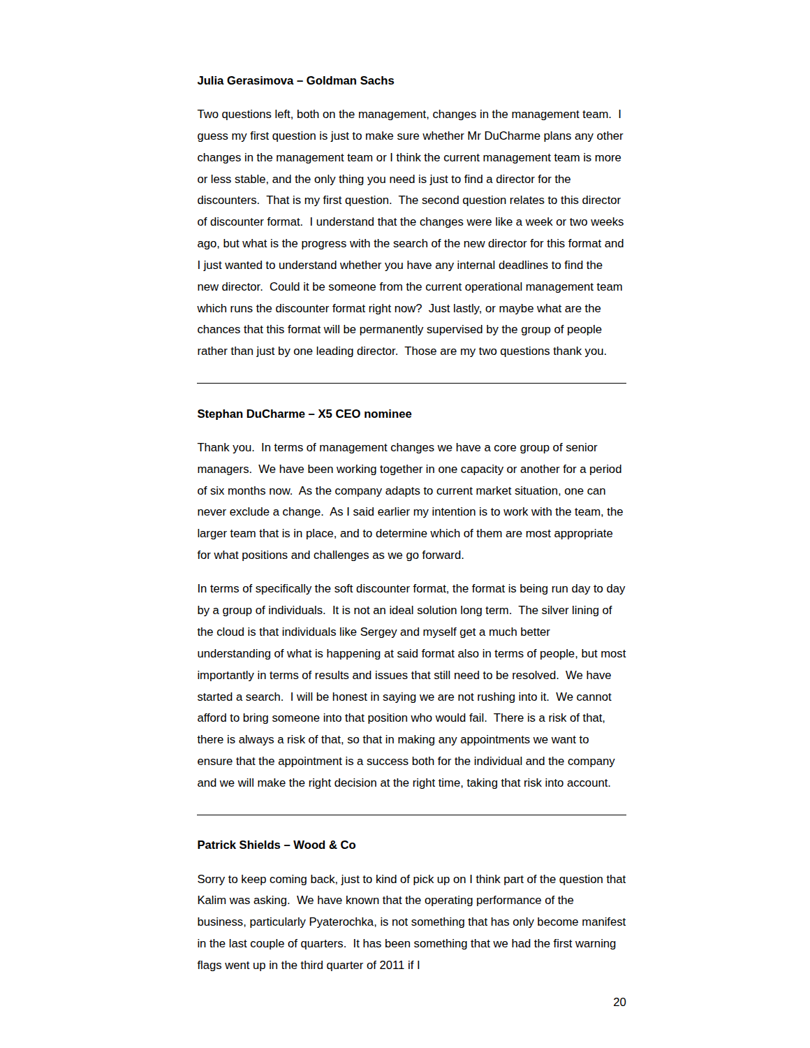Julia Gerasimova – Goldman Sachs
Two questions left, both on the management, changes in the management team. I guess my first question is just to make sure whether Mr DuCharme plans any other changes in the management team or I think the current management team is more or less stable, and the only thing you need is just to find a director for the discounters. That is my first question. The second question relates to this director of discounter format. I understand that the changes were like a week or two weeks ago, but what is the progress with the search of the new director for this format and I just wanted to understand whether you have any internal deadlines to find the new director. Could it be someone from the current operational management team which runs the discounter format right now? Just lastly, or maybe what are the chances that this format will be permanently supervised by the group of people rather than just by one leading director. Those are my two questions thank you.
Stephan DuCharme – X5 CEO nominee
Thank you. In terms of management changes we have a core group of senior managers. We have been working together in one capacity or another for a period of six months now. As the company adapts to current market situation, one can never exclude a change. As I said earlier my intention is to work with the team, the larger team that is in place, and to determine which of them are most appropriate for what positions and challenges as we go forward.
In terms of specifically the soft discounter format, the format is being run day to day by a group of individuals. It is not an ideal solution long term. The silver lining of the cloud is that individuals like Sergey and myself get a much better understanding of what is happening at said format also in terms of people, but most importantly in terms of results and issues that still need to be resolved. We have started a search. I will be honest in saying we are not rushing into it. We cannot afford to bring someone into that position who would fail. There is a risk of that, there is always a risk of that, so that in making any appointments we want to ensure that the appointment is a success both for the individual and the company and we will make the right decision at the right time, taking that risk into account.
Patrick Shields – Wood & Co
Sorry to keep coming back, just to kind of pick up on I think part of the question that Kalim was asking. We have known that the operating performance of the business, particularly Pyaterochka, is not something that has only become manifest in the last couple of quarters. It has been something that we had the first warning flags went up in the third quarter of 2011 if I
20